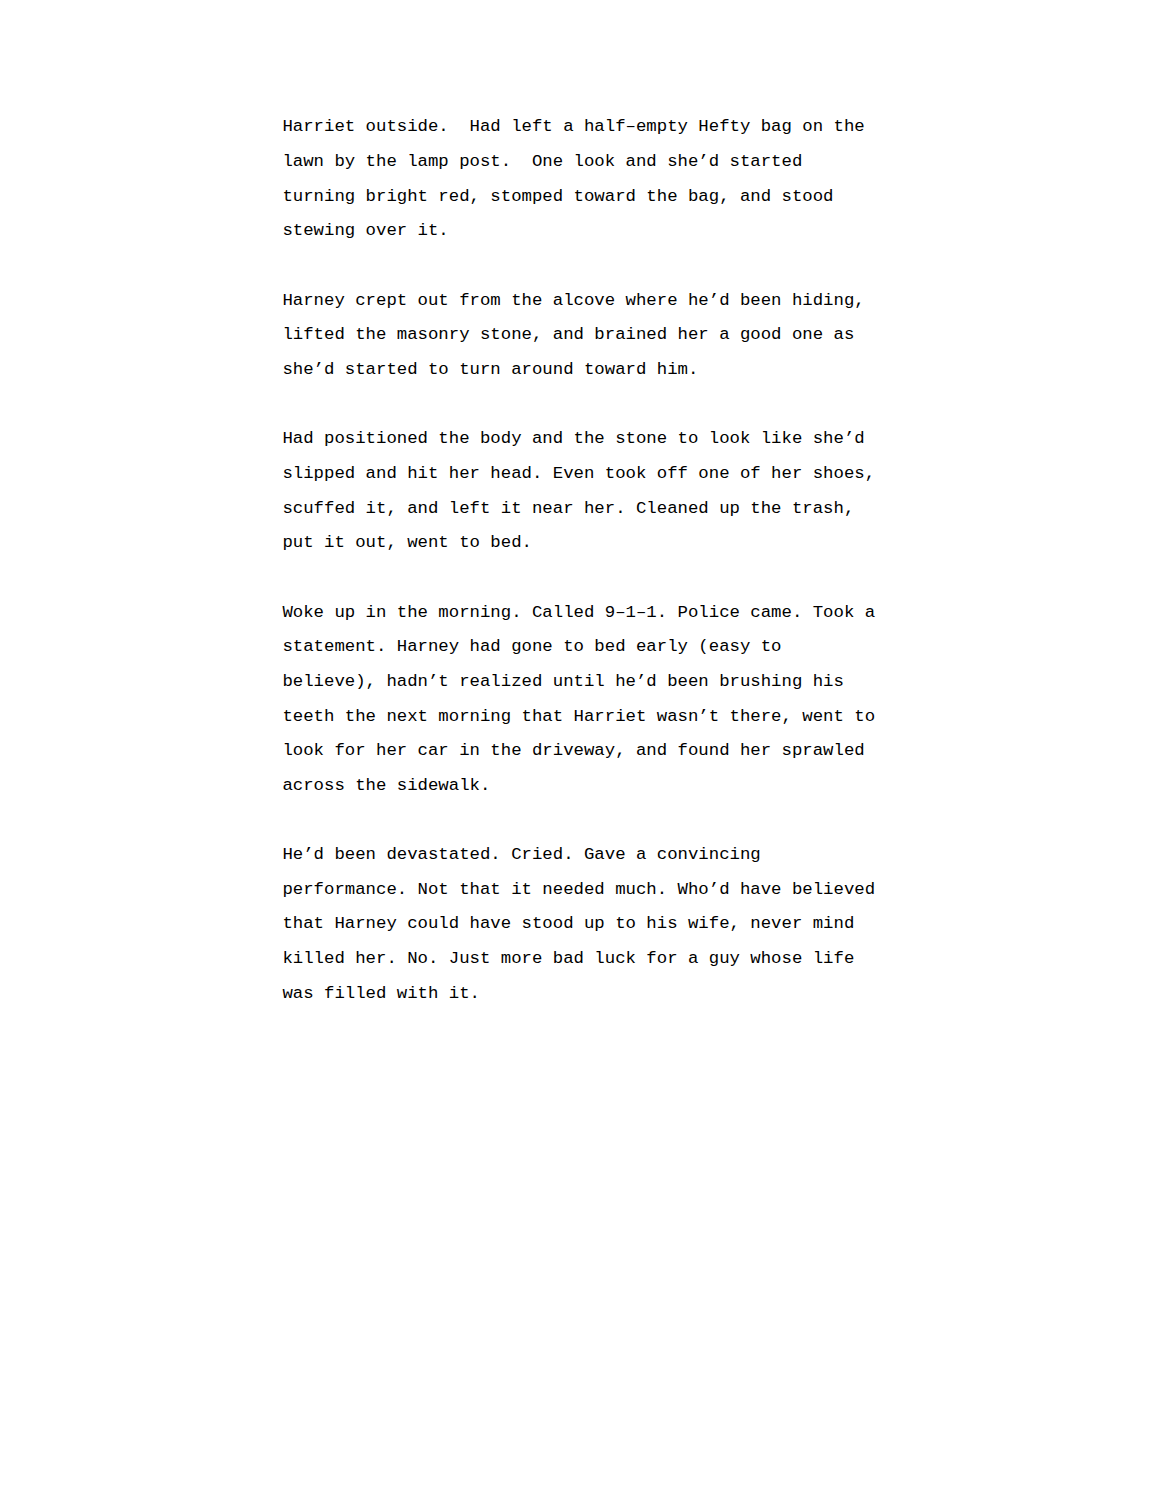Harriet outside. Had left a half–empty Hefty bag on the lawn by the lamp post. One look and she’d started turning bright red, stomped toward the bag, and stood stewing over it.
Harney crept out from the alcove where he’d been hiding, lifted the masonry stone, and brained her a good one as she’d started to turn around toward him.
Had positioned the body and the stone to look like she’d slipped and hit her head. Even took off one of her shoes, scuffed it, and left it near her. Cleaned up the trash, put it out, went to bed.
Woke up in the morning. Called 9–1–1. Police came. Took a statement. Harney had gone to bed early (easy to believe), hadn’t realized until he’d been brushing his teeth the next morning that Harriet wasn’t there, went to look for her car in the driveway, and found her sprawled across the sidewalk.
He’d been devastated. Cried. Gave a convincing performance. Not that it needed much. Who’d have believed that Harney could have stood up to his wife, never mind killed her. No. Just more bad luck for a guy whose life was filled with it.